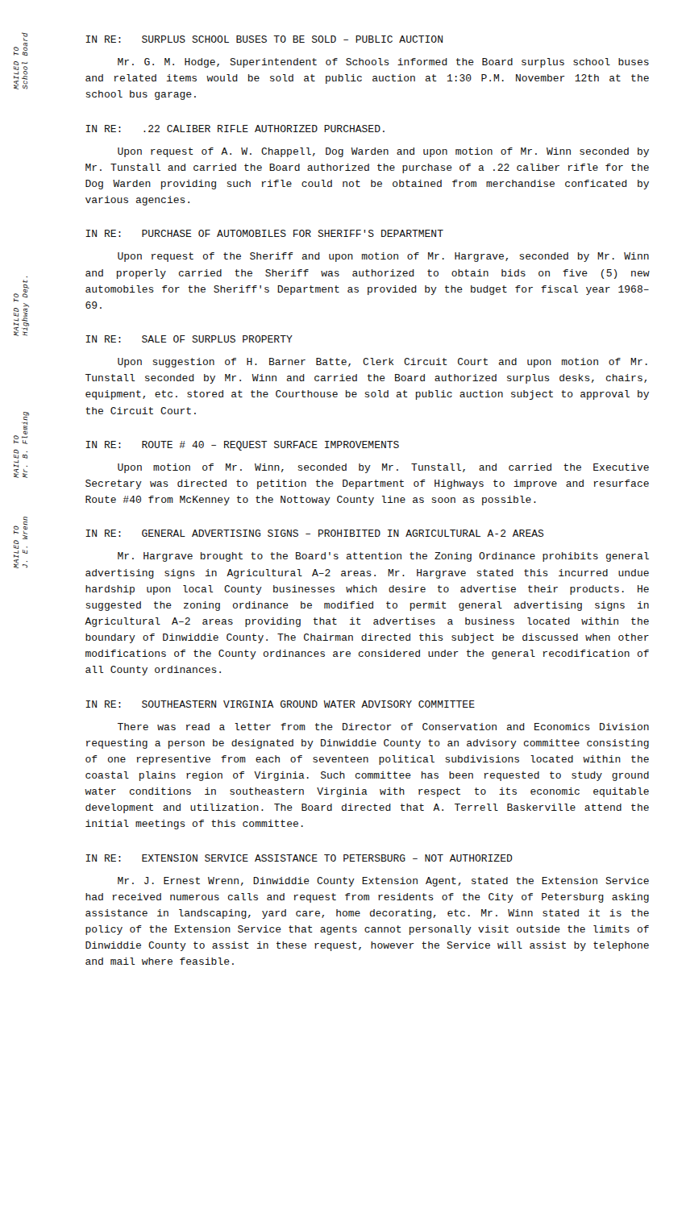MAILED TO
School Board
MAILED TO
Highway Dept.
MAILED TO
Mr. B. Fleming
MAILED TO
J. E. Wrenn
IN RE: SURPLUS SCHOOL BUSES TO BE SOLD – PUBLIC AUCTION
Mr. G. M. Hodge, Superintendent of Schools informed the Board surplus school buses and related items would be sold at public auction at 1:30 P.M. November 12th at the school bus garage.
IN RE:.22 CALIBER RIFLE AUTHORIZED PURCHASED.
Upon request of A. W. Chappell, Dog Warden and upon motion of Mr. Winn seconded by Mr. Tunstall and carried the Board authorized the purchase of a .22 caliber rifle for the Dog Warden providing such rifle could not be obtained from merchandise conficated by various agencies.
IN RE: PURCHASE OF AUTOMOBILES FOR SHERIFF'S DEPARTMENT
Upon request of the Sheriff and upon motion of Mr. Hargrave, seconded by Mr. Winn and properly carried the Sheriff was authorized to obtain bids on five (5) new automobiles for the Sheriff's Department as provided by the budget for fiscal year 1968–69.
IN RE: SALE OF SURPLUS PROPERTY
Upon suggestion of H. Barner Batte, Clerk Circuit Court and upon motion of Mr. Tunstall seconded by Mr. Winn and carried the Board authorized surplus desks, chairs, equipment, etc. stored at the Courthouse be sold at public auction subject to approval by the Circuit Court.
IN RE: ROUTE # 40 – REQUEST SURFACE IMPROVEMENTS
Upon motion of Mr. Winn, seconded by Mr. Tunstall, and carried the Executive Secretary was directed to petition the Department of Highways to improve and resurface Route #40 from McKenney to the Nottoway County line as soon as possible.
IN RE: GENERAL ADVERTISING SIGNS – PROHIBITED IN AGRICULTURAL A-2 AREAS
Mr. Hargrave brought to the Board's attention the Zoning Ordinance prohibits general advertising signs in Agricultural A–2 areas. Mr. Hargrave stated this incurred undue hardship upon local County businesses which desire to advertise their products. He suggested the zoning ordinance be modified to permit general advertising signs in Agricultural A–2 areas providing that it advertises a business located within the boundary of Dinwiddie County. The Chairman directed this subject be discussed when other modifications of the County ordinances are considered under the general recodification of all County ordinances.
IN RE: SOUTHEASTERN VIRGINIA GROUND WATER ADVISORY COMMITTEE
There was read a letter from the Director of Conservation and Economics Division requesting a person be designated by Dinwiddie County to an advisory committee consisting of one representive from each of seventeen political subdivisions located within the coastal plains region of Virginia. Such committee has been requested to study ground water conditions in southeastern Virginia with respect to its economic equitable development and utilization. The Board directed that A. Terrell Baskerville attend the initial meetings of this committee.
IN RE: EXTENSION SERVICE ASSISTANCE TO PETERSBURG – NOT AUTHORIZED
Mr. J. Ernest Wrenn, Dinwiddie County Extension Agent, stated the Extension Service had received numerous calls and request from residents of the City of Petersburg asking assistance in landscaping, yard care, home decorating, etc. Mr. Winn stated it is the policy of the Extension Service that agents cannot personally visit outside the limits of Dinwiddie County to assist in these request, however the Service will assist by telephone and mail where feasible.